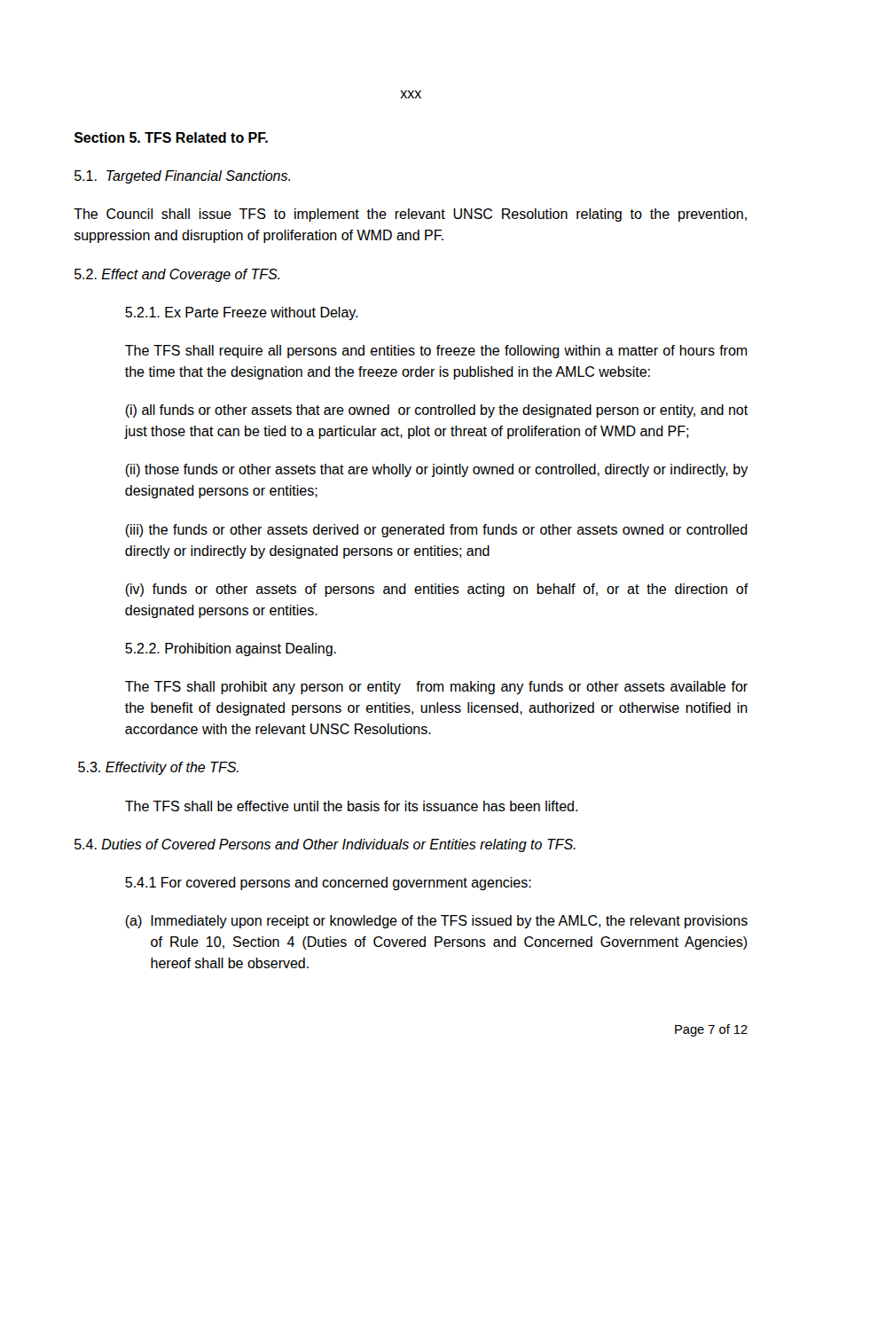xxx
Section 5. TFS Related to PF.
5.1. Targeted Financial Sanctions.
The Council shall issue TFS to implement the relevant UNSC Resolution relating to the prevention, suppression and disruption of proliferation of WMD and PF.
5.2. Effect and Coverage of TFS.
5.2.1. Ex Parte Freeze without Delay.
The TFS shall require all persons and entities to freeze the following within a matter of hours from the time that the designation and the freeze order is published in the AMLC website:
(i) all funds or other assets that are owned or controlled by the designated person or entity, and not just those that can be tied to a particular act, plot or threat of proliferation of WMD and PF;
(ii) those funds or other assets that are wholly or jointly owned or controlled, directly or indirectly, by designated persons or entities;
(iii) the funds or other assets derived or generated from funds or other assets owned or controlled directly or indirectly by designated persons or entities; and
(iv) funds or other assets of persons and entities acting on behalf of, or at the direction of designated persons or entities.
5.2.2. Prohibition against Dealing.
The TFS shall prohibit any person or entity from making any funds or other assets available for the benefit of designated persons or entities, unless licensed, authorized or otherwise notified in accordance with the relevant UNSC Resolutions.
5.3. Effectivity of the TFS.
The TFS shall be effective until the basis for its issuance has been lifted.
5.4. Duties of Covered Persons and Other Individuals or Entities relating to TFS.
5.4.1 For covered persons and concerned government agencies:
(a) Immediately upon receipt or knowledge of the TFS issued by the AMLC, the relevant provisions of Rule 10, Section 4 (Duties of Covered Persons and Concerned Government Agencies) hereof shall be observed.
Page 7 of 12